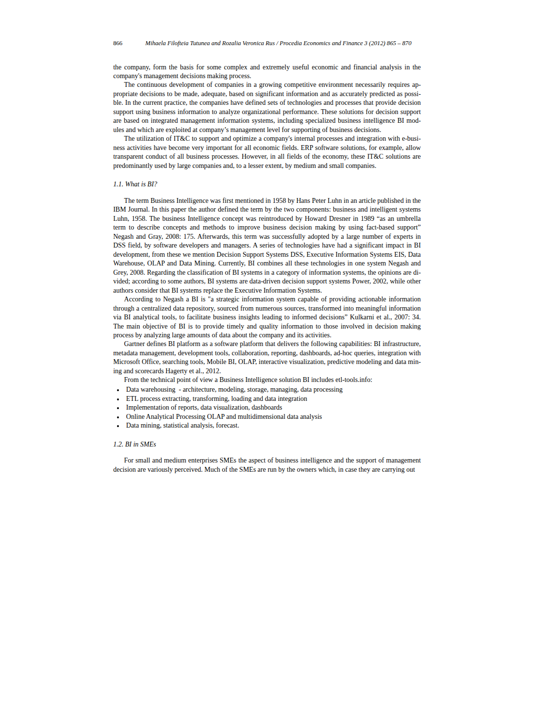866 Mihaela Filofteia Tutunea and Rozalia Veronica Rus / Procedia Economics and Finance 3 (2012) 865 – 870
the company, form the basis for some complex and extremely useful economic and financial analysis in the company's management decisions making process.
The continuous development of companies in a growing competitive environment necessarily requires appropriate decisions to be made, adequate, based on significant information and as accurately predicted as possible. In the current practice, the companies have defined sets of technologies and processes that provide decision support using business information to analyze organizational performance. These solutions for decision support are based on integrated management information systems, including specialized business intelligence BI modules and which are exploited at company’s management level for supporting of business decisions.
The utilization of IT&C to support and optimize a company's internal processes and integration with e-business activities have become very important for all economic fields. ERP software solutions, for example, allow transparent conduct of all business processes. However, in all fields of the economy, these IT&C solutions are predominantly used by large companies and, to a lesser extent, by medium and small companies.
1.1. What is BI?
The term Business Intelligence was first mentioned in 1958 by Hans Peter Luhn in an article published in the IBM Journal. In this paper the author defined the term by the two components: business and intelligent systems Luhn, 1958. The business Intelligence concept was reintroduced by Howard Dresner in 1989 “as an umbrella term to describe concepts and methods to improve business decision making by using fact-based support” Negash and Gray, 2008: 175. Afterwards, this term was successfully adopted by a large number of experts in DSS field, by software developers and managers. A series of technologies have had a significant impact in BI development, from these we mention Decision Support Systems DSS, Executive Information Systems EIS, Data Warehouse, OLAP and Data Mining. Currently, BI combines all these technologies in one system Negash and Grey, 2008. Regarding the classification of BI systems in a category of information systems, the opinions are divided; according to some authors, BI systems are data-driven decision support systems Power, 2002, while other authors consider that BI systems replace the Executive Information Systems.
According to Negash a BI is "a strategic information system capable of providing actionable information through a centralized data repository, sourced from numerous sources, transformed into meaningful information via BI analytical tools, to facilitate business insights leading to informed decisions” Kulkarni et al., 2007: 34. The main objective of BI is to provide timely and quality information to those involved in decision making process by analyzing large amounts of data about the company and its activities.
Gartner defines BI platform as a software platform that delivers the following capabilities: BI infrastructure, metadata management, development tools, collaboration, reporting, dashboards, ad-hoc queries, integration with Microsoft Office, searching tools, Mobile BI, OLAP, interactive visualization, predictive modeling and data mining and scorecards Hagerty et al., 2012.
From the technical point of view a Business Intelligence solution BI includes etl-tools.info:
Data warehousing - architecture, modeling, storage, managing, data processing
ETL process extracting, transforming, loading and data integration
Implementation of reports, data visualization, dashboards
Online Analytical Processing OLAP and multidimensional data analysis
Data mining, statistical analysis, forecast.
1.2. BI in SMEs
For small and medium enterprises SMEs the aspect of business intelligence and the support of management decision are variously perceived. Much of the SMEs are run by the owners which, in case they are carrying out